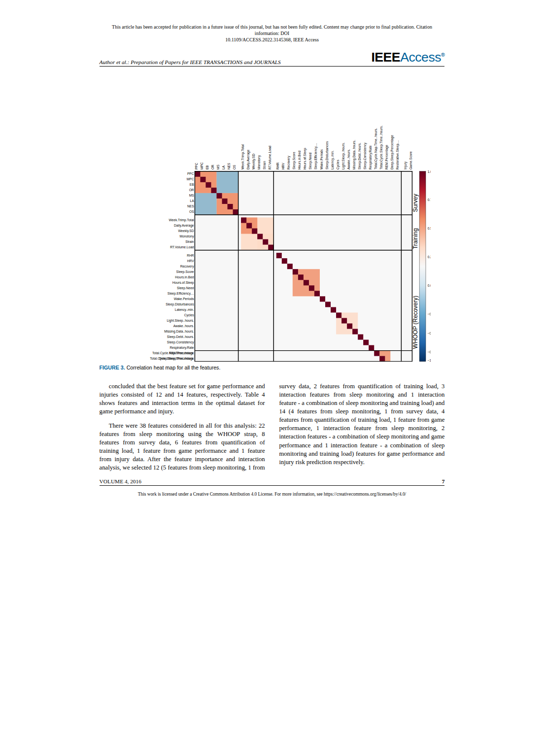This article has been accepted for publication in a future issue of this journal, but has not been fully edited. Content may change prior to final publication. Citation information: DOI
10.1109/ACCESS.2022.3145368, IEEE Access
Author et al.: Preparation of Papers for IEEE TRANSACTIONS and JOURNALS
IEEE Access®
PPC MPC EB OR MS LA NES OS Week.Trimp.Total Daily.Average Weekly.SD Monotony Strain RT.Volume.Load RHR HRV Recovery Sleep.Score Hours.in.Bed Hours.of.Sleep Sleep.Need Sleep.Efficiency.... Wake.Periods Sleep.Disturbances Latency..min. Cycles Light.Sleep..hours. Awake..hours. Missing.Data..hours. Sleep.Debt..hours. Sleep.Consistency Respiratory.Rate Total.Cycle.Nap.Time..hours. Total.Cycle.Sleep.Time..hours. REM.Percentage Deep.Sleep.Percentage Restorative.Sleep.... Injury Game.Score PPC MPC EB OR MS LA NES OS Week.Trimp.Total Daily.Average Weekly.SD Monotony Strain RT.Volume.Load RHR HRV Recovery Sleep.Score Hours.in.Bed Hours.of.Sleep Sleep.Need Sleep.Efficiency.... Wake.Periods Sleep.Disturbances Latency..min. Cycles Light.Sleep..hours. Awake..hours. Missing.Data..hours. Sleep.Debt..hours. Sleep.Consistency Respiratory.Rate Total.Cycle.Nap.Time..hours. Total.Cycle.Sleep.Time..hours. Survey Training WHOOP (Recovery) REM.Percentage Deep.Sleep.Percentage 1.00 0.75 0.50 0.25 0.00 −0.25 −0.50 −0.75 −1.00
FIGURE 3. Correlation heat map for all the features.
concluded that the best feature set for game performance and injuries consisted of 12 and 14 features, respectively. Table 4 shows features and interaction terms in the optimal dataset for game performance and injury.
There were 38 features considered in all for this analysis: 22 features from sleep monitoring using the WHOOP strap, 8 features from survey data, 6 features from quantification of training load, 1 feature from game performance and 1 feature from injury data. After the feature importance and interaction analysis, we selected 12 (5 features from sleep monitoring, 1 from survey data, 2 features from quantification of training load, 3 interaction features from sleep monitoring and 1 interaction feature - a combination of sleep monitoring and training load) and 14 (4 features from sleep monitoring, 1 from survey data, 4 features from quantification of training load, 1 feature from game performance, 1 interaction feature from sleep monitoring, 2 interaction features - a combination of sleep monitoring and game performance and 1 interaction feature - a combination of sleep monitoring and training load) features for game performance and injury risk prediction respectively.
VOLUME 4, 2016
7
This work is licensed under a Creative Commons Attribution 4.0 License. For more information, see https://creativecommons.org/licenses/by/4.0/